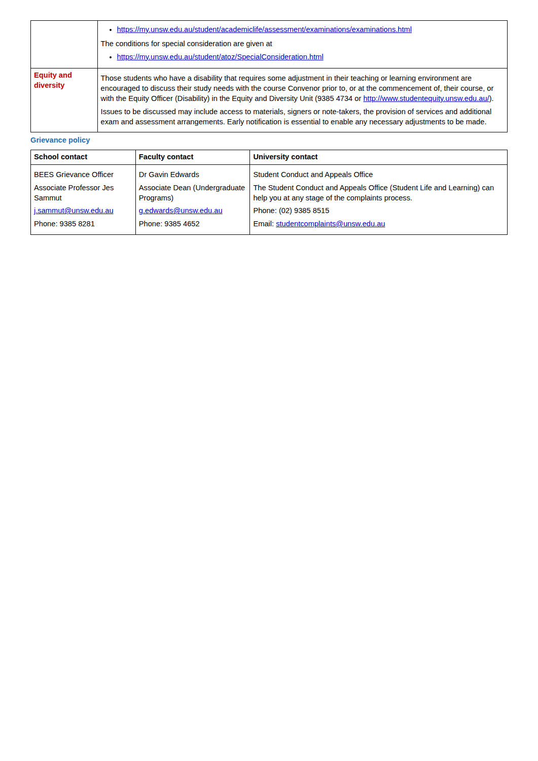| | https://my.unsw.edu.au/student/academiclife/assessment/examinations/examinations.html The conditions for special consideration are given at https://my.unsw.edu.au/student/atoz/SpecialConsideration.html |
| Equity and diversity | Those students who have a disability that requires some adjustment in their teaching or learning environment are encouraged to discuss their study needs with the course Convenor prior to, or at the commencement of, their course, or with the Equity Officer (Disability) in the Equity and Diversity Unit (9385 4734 or http://www.studentequity.unsw.edu.au/ ). Issues to be discussed may include access to materials, signers or note-takers, the provision of services and additional exam and assessment arrangements. Early notification is essential to enable any necessary adjustments to be made. |
Grievance policy
| School contact | Faculty contact | University contact |
| --- | --- | --- |
| BEES Grievance Officer Associate Professor Jes Sammut j.sammut@unsw.edu.au Phone: 9385 8281 | Dr Gavin Edwards Associate Dean (Undergraduate Programs) g.edwards@unsw.edu.au Phone: 9385 4652 | Student Conduct and Appeals Office The Student Conduct and Appeals Office (Student Life and Learning) can help you at any stage of the complaints process. Phone: (02) 9385 8515 Email: studentcomplaints@unsw.edu.au |